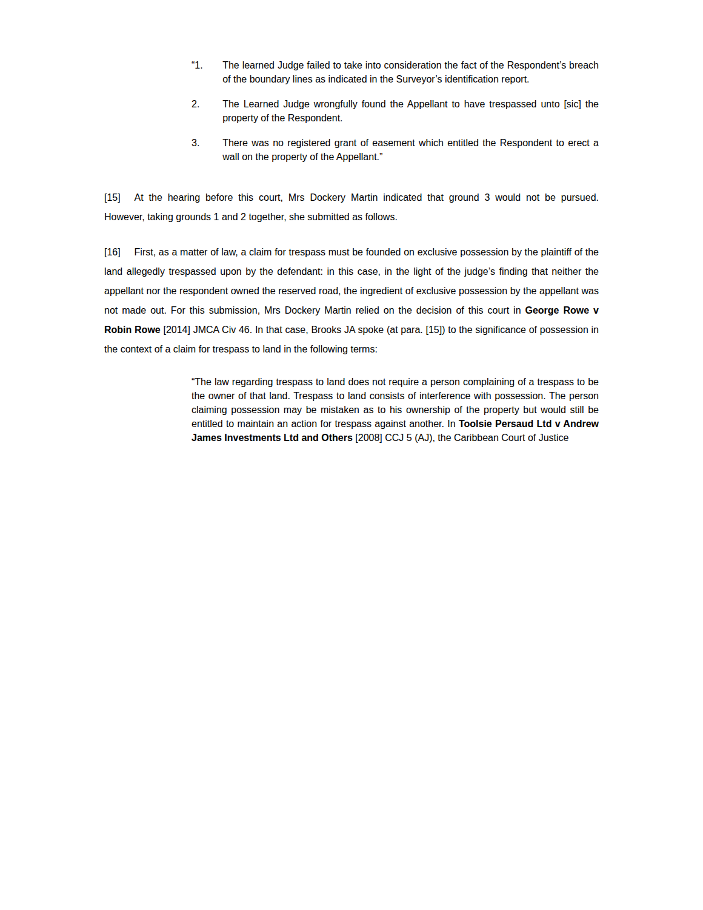The learned Judge failed to take into consideration the fact of the Respondent’s breach of the boundary lines as indicated in the Surveyor’s identification report.
The Learned Judge wrongfully found the Appellant to have trespassed unto [sic] the property of the Respondent.
There was no registered grant of easement which entitled the Respondent to erect a wall on the property of the Appellant.”
[15] At the hearing before this court, Mrs Dockery Martin indicated that ground 3 would not be pursued. However, taking grounds 1 and 2 together, she submitted as follows.
[16] First, as a matter of law, a claim for trespass must be founded on exclusive possession by the plaintiff of the land allegedly trespassed upon by the defendant: in this case, in the light of the judge’s finding that neither the appellant nor the respondent owned the reserved road, the ingredient of exclusive possession by the appellant was not made out. For this submission, Mrs Dockery Martin relied on the decision of this court in George Rowe v Robin Rowe [2014] JMCA Civ 46. In that case, Brooks JA spoke (at para. [15]) to the significance of possession in the context of a claim for trespass to land in the following terms:
“The law regarding trespass to land does not require a person complaining of a trespass to be the owner of that land. Trespass to land consists of interference with possession. The person claiming possession may be mistaken as to his ownership of the property but would still be entitled to maintain an action for trespass against another. In Toolsie Persaud Ltd v Andrew James Investments Ltd and Others [2008] CCJ 5 (AJ), the Caribbean Court of Justice